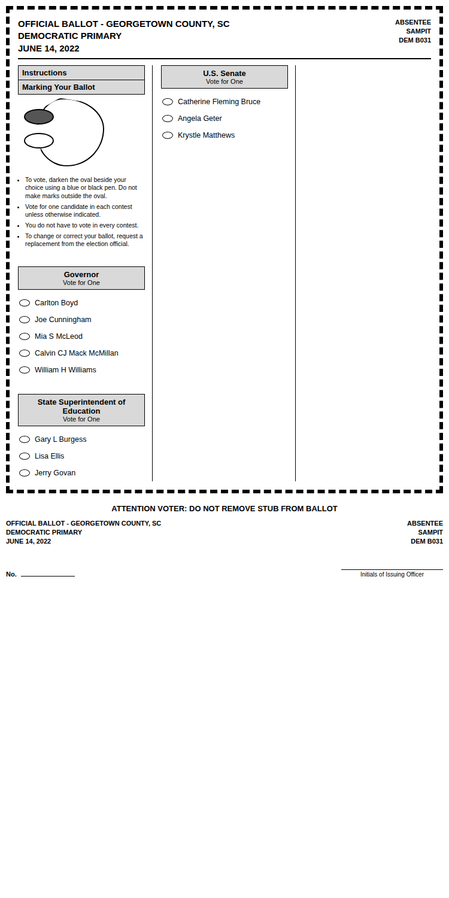OFFICIAL BALLOT - GEORGETOWN COUNTY, SC
DEMOCRATIC PRIMARY
JUNE 14, 2022
ABSENTEE
SAMPIT
DEM B031
Instructions
Marking Your Ballot
To vote, darken the oval beside your choice using a blue or black pen. Do not make marks outside the oval.
Vote for one candidate in each contest unless otherwise indicated.
You do not have to vote in every contest.
To change or correct your ballot, request a replacement from the election official.
Governor Vote for One
Carlton Boyd
Joe Cunningham
Mia S McLeod
Calvin CJ Mack McMillan
William H Williams
State Superintendent of Education Vote for One
Gary L Burgess
Lisa Ellis
Jerry Govan
U.S. Senate Vote for One
Catherine Fleming Bruce
Angela Geter
Krystle Matthews
ATTENTION VOTER: DO NOT REMOVE STUB FROM BALLOT
OFFICIAL BALLOT - GEORGETOWN COUNTY, SC
DEMOCRATIC PRIMARY
JUNE 14, 2022
ABSENTEE
SAMPIT
DEM B031
No.
Initials of Issuing Officer